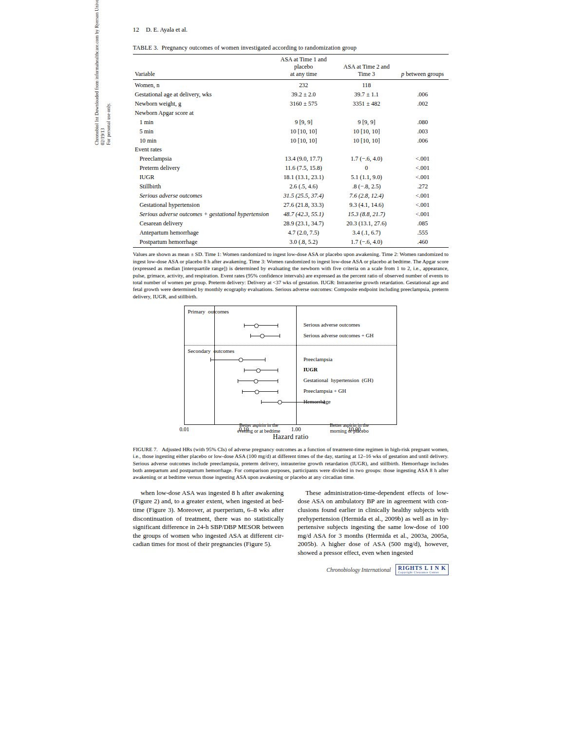Chronobiol Int Downloaded from informahealthcare.com by Ryerson University on 02/19/13
For personal use only.
12 D. E. Ayala et al.
TABLE 3. Pregnancy outcomes of women investigated according to randomization group
| Variable | ASA at Time 1 and placebo at any time | ASA at Time 2 and Time 3 | p between groups |
| --- | --- | --- | --- |
| Women, n | 232 | 118 | |
| Gestational age at delivery, wks | 39.2 ± 2.0 | 39.7 ± 1.1 | .006 |
| Newborn weight, g | 3160 ± 575 | 3351 ± 482 | .002 |
| Newborn Apgar score at | | | |
| 1 min | 9 [9, 9] | 9 [9, 9] | .080 |
| 5 min | 10 [10, 10] | 10 [10, 10] | .003 |
| 10 min | 10 [10, 10] | 10 [10, 10] | .006 |
| Event rates | | | |
| Preeclampsia | 13.4 (9.0, 17.7) | 1.7 (−.6, 4.0) | <.001 |
| Preterm delivery | 11.6 (7.5, 15.8) | 0 | <.001 |
| IUGR | 18.1 (13.1, 23.1) | 5.1 (1.1, 9.0) | <.001 |
| Stillbirth | 2.6 (.5, 4.6) | .8 (−.8, 2.5) | .272 |
| Serious adverse outcomes | 31.5 (25.5, 37.4) | 7.6 (2.8, 12.4) | <.001 |
| Gestational hypertension | 27.6 (21.8, 33.3) | 9.3 (4.1, 14.6) | <.001 |
| Serious adverse outcomes + gestational hypertension | 48.7 (42.3, 55.1) | 15.3 (8.8, 21.7) | <.001 |
| Cesarean delivery | 28.9 (23.1, 34.7) | 20.3 (13.1, 27.6) | .085 |
| Antepartum hemorrhage | 4.7 (2.0, 7.5) | 3.4 (.1, 6.7) | .555 |
| Postpartum hemorrhage | 3.0 (.8, 5.2) | 1.7 (−.6, 4.0) | .460 |
Values are shown as mean ± SD. Time 1: Women randomized to ingest low-dose ASA or placebo upon awakening. Time 2: Women randomized to ingest low-dose ASA or placebo 8 h after awakening. Time 3: Women randomized to ingest low-dose ASA or placebo at bedtime. The Apgar score (expressed as median [interquartile range]) is determined by evaluating the newborn with five criteria on a scale from 1 to 2, i.e., appearance, pulse, grimace, activity, and respiration. Event rates (95% confidence intervals) are expressed as the percent ratio of observed number of events to total number of women per group. Preterm delivery: Delivery at <37 wks of gestation. IUGR: Intrauterine growth retardation. Gestational age and fetal growth were determined by monthly ecography evaluations. Serious adverse outcomes: Composite endpoint including preeclampsia, preterm delivery, IUGR, and stillbirth.
Primary outcomes
Secondary outcomes
Serious adverse outcomes
Serious adverse outcomes + GH
Preeclampsia
IUGR
Gestational hypertension (GH)
Preeclampsia + GH
Hemorrhage
Better aspirin in the
evening or at bedtime
Better aspirin in the
morning or placebo
0.01 0.10 1.00 10.00
Hazard ratio
FIGURE 7. Adjusted HRs (with 95% CIs) of adverse pregnancy outcomes as a function of treatment-time regimen in high-risk pregnant women, i.e., those ingesting either placebo or low-dose ASA (100 mg/d) at different times of the day, starting at 12–16 wks of gestation and until delivery. Serious adverse outcomes include preeclampsia, preterm delivery, intrauterine growth retardation (IUGR), and stillbirth. Hemorrhage includes both antepartum and postpartum hemorrhage. For comparison purposes, participants were divided in two groups: those ingesting ASA 8 h after awakening or at bedtime versus those ingesting ASA upon awakening or placebo at any circadian time.
when low-dose ASA was ingested 8 h after awakening (Figure 2) and, to a greater extent, when ingested at bedtime (Figure 3). Moreover, at puerperium, 6–8 wks after discontinuation of treatment, there was no statistically significant difference in 24-h SBP/DBP MESOR between the groups of women who ingested ASA at different circadian times for most of their pregnancies (Figure 5).
These administration-time-dependent effects of low-dose ASA on ambulatory BP are in agreement with conclusions found earlier in clinically healthy subjects with prehypertension (Hermida et al., 2009b) as well as in hypertensive subjects ingesting the same low-dose of 100 mg/d ASA for 3 months (Hermida et al., 2003a, 2005a, 2005b). A higher dose of ASA (500 mg/d), however, showed a pressor effect, even when ingested
Chronobiology International
RIGHTS L I N KCopyright Clearance Center